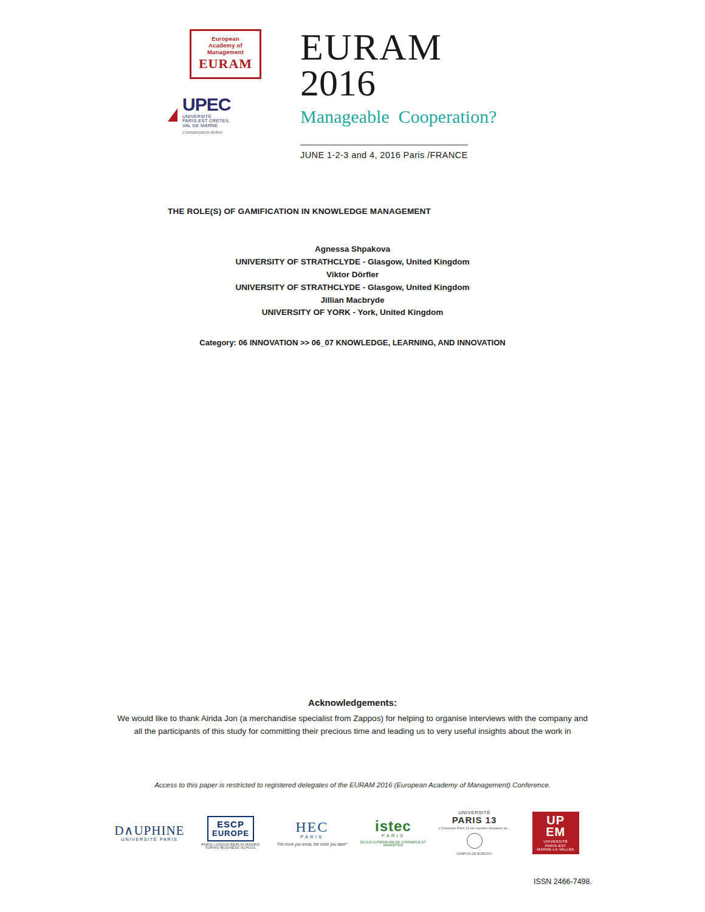European Academy of Management EURAM
UPEC UNIVERSITÉ
PARIS-EST CRÉTEIL
VAL DE MARNE Connaissance-Action
EURAM
2016
Manageable Cooperation?
JUNE 1-2-3 and 4, 2016 Paris /FRANCE
THE ROLE(S) OF GAMIFICATION IN KNOWLEDGE MANAGEMENT
Agnessa Shpakova UNIVERSITY OF STRATHCLYDE - Glasgow, United Kingdom Viktor Dörfler UNIVERSITY OF STRATHCLYDE - Glasgow, United Kingdom Jillian Macbryde UNIVERSITY OF YORK - York, United Kingdom
Category: 06 INNOVATION >> 06_07 KNOWLEDGE, LEARNING, AND INNOVATION
Acknowledgements:
We would like to thank Airida Jon (a merchandise specialist from Zappos) for helping to organise interviews with the company and all the participants of this study for committing their precious time and leading us to very useful insights about the work in
Access to this paper is restricted to registered delegates of the EURAM 2016 (European Academy of Management) Conference.
D∧UPHINE UNIVERSITÉ PARIS
ESCP EUROPE PARIS LONDON BERLIN MADRID TORINO BUSINESS SCHOOL
HEC PARIS The more you know, the more you dare*
istec PARIS ÉCOLE SUPÉRIEURE DE COMMERCE ET MARKETING
UNIVERSITÉ PARIS 13 L'Université Paris 13 est membre fondateur de... CAMPUS DE BOBIGNY
UP
EM UNIVERSITÉ
PARIS-EST
MARNE-LA-VALLÉE
ISSN 2466-7498.